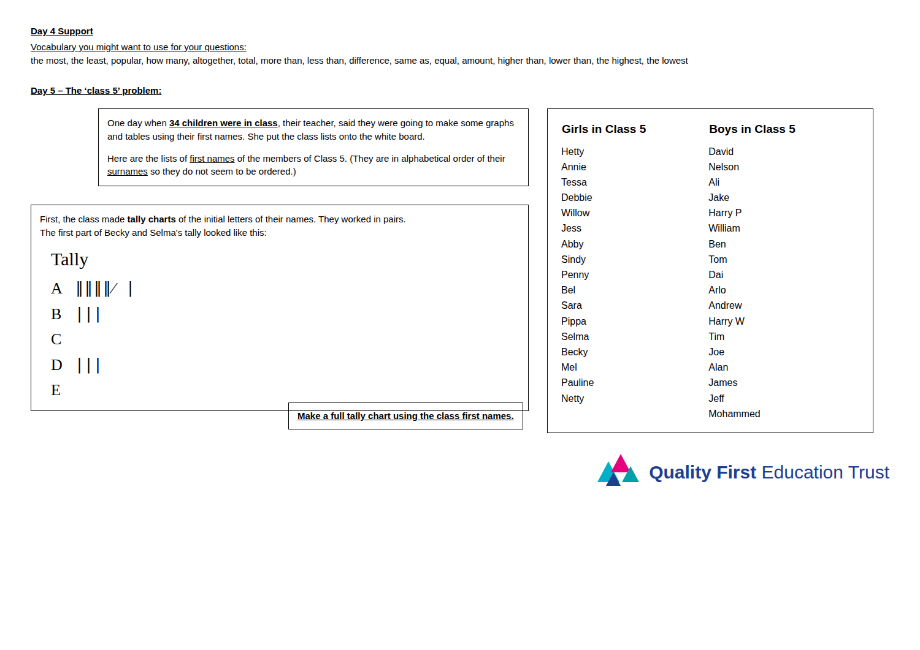Day 4 Support
Vocabulary you might want to use for your questions:
the most, the least, popular, how many, altogether, total, more than, less than, difference, same as, equal, amount, higher than, lower than, the highest, the lowest
Day 5 – The ‘class 5’ problem:
One day when 34 children were in class, their teacher, said they were going to make some graphs and tables using their first names. She put the class lists onto the white board.
Here are the lists of first names of the members of Class 5. (They are in alphabetical order of their surnames so they do not seem to be ordered.)
First, the class made tally charts of the initial letters of their names. They worked in pairs.
The first part of Becky and Selma's tally looked like this:
Tally
A∥∥∥∥⁄ ∣
B∣∣∣
C
D∣∣∣
E
| Girls in Class 5 | Boys in Class 5 |
| --- | --- |
| Hetty | David |
| Annie | Nelson |
| Tessa | Ali |
| Debbie | Jake |
| Willow | Harry P |
| Jess | William |
| Abby | Ben |
| Sindy | Tom |
| Penny | Dai |
| Bel | Arlo |
| Sara | Andrew |
| Pippa | Harry W |
| Selma | Tim |
| Becky | Joe |
| Mel | Alan |
| Pauline | James |
| Netty | Jeff |
| | Mohammed |
Make a full tally chart using the class first names.
Quality First Education Trust